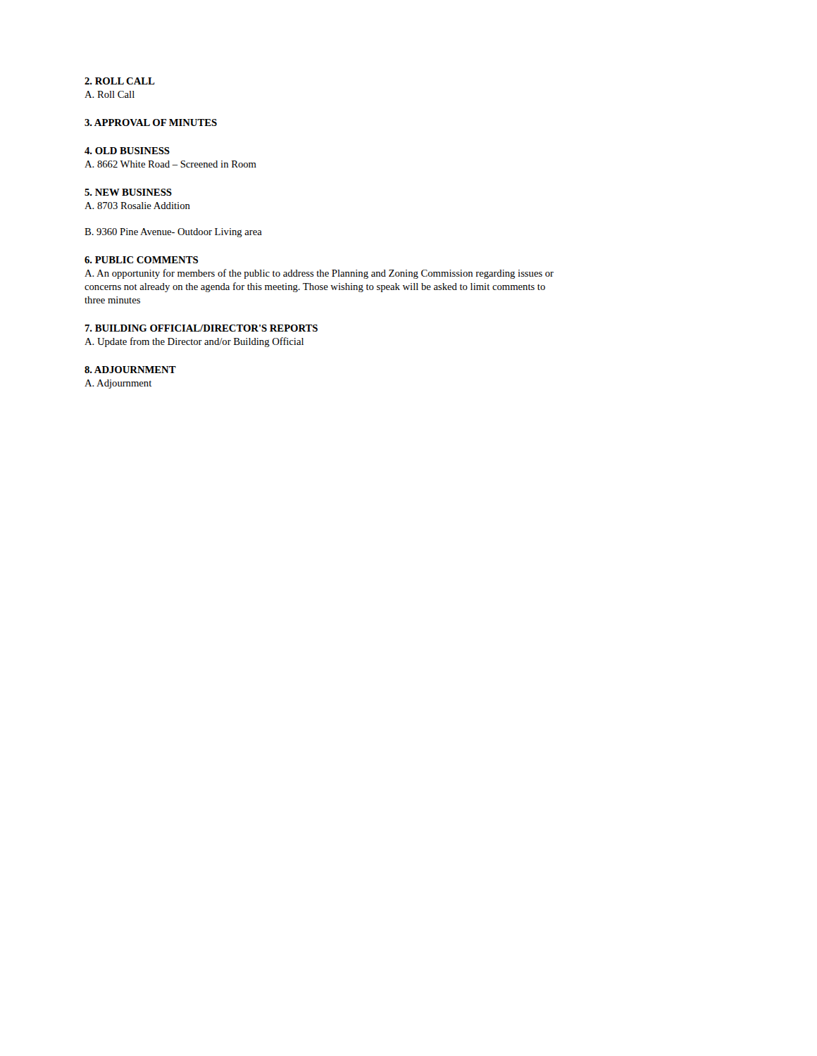2. ROLL CALL
A. Roll Call
3. APPROVAL OF MINUTES
4. OLD BUSINESS
A. 8662 White Road – Screened in Room
5. NEW BUSINESS
A. 8703 Rosalie Addition
B. 9360 Pine Avenue- Outdoor Living area
6. PUBLIC COMMENTS
A. An opportunity for members of the public to address the Planning and Zoning Commission regarding issues or concerns not already on the agenda for this meeting. Those wishing to speak will be asked to limit comments to three minutes
7. BUILDING OFFICIAL/DIRECTOR'S REPORTS
A. Update from the Director and/or Building Official
8. ADJOURNMENT
A. Adjournment